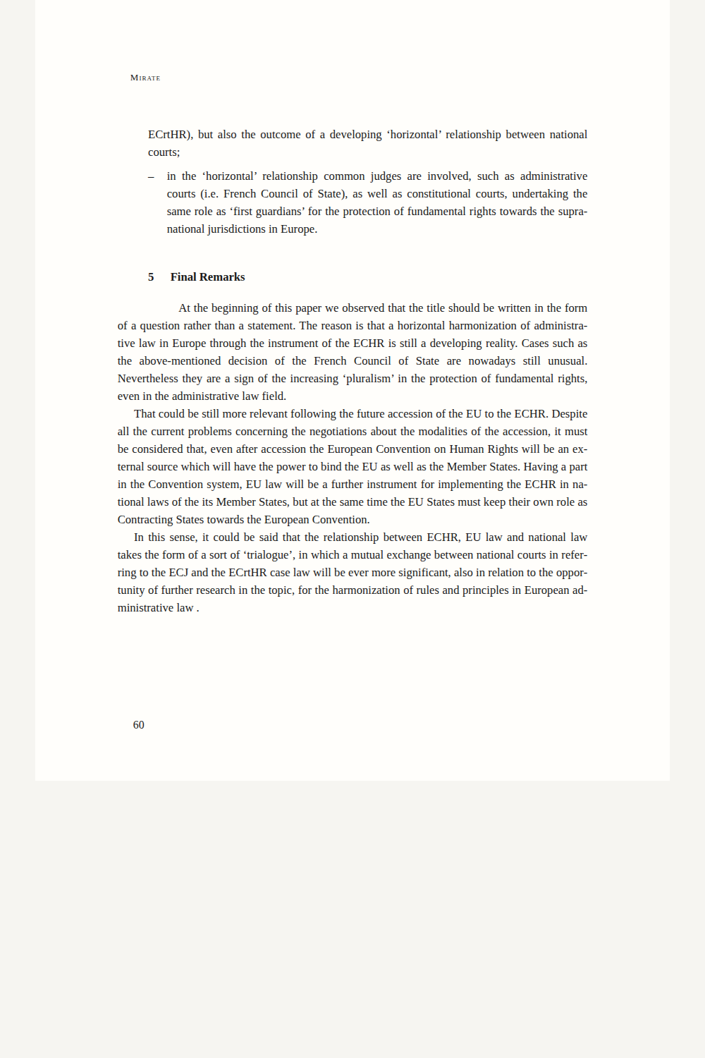Mirate
ECrtHR), but also the outcome of a developing ‘horizontal’ relationship between national courts;
in the ‘horizontal’ relationship common judges are involved, such as administrative courts (i.e. French Council of State), as well as constitutional courts, undertaking the same role as ‘first guardians’ for the protection of fundamental rights towards the supranational jurisdictions in Europe.
5 Final Remarks
At the beginning of this paper we observed that the title should be written in the form of a question rather than a statement. The reason is that a horizontal harmonization of administrative law in Europe through the instrument of the ECHR is still a developing reality. Cases such as the above-mentioned decision of the French Council of State are nowadays still unusual. Nevertheless they are a sign of the increasing ‘pluralism’ in the protection of fundamental rights, even in the administrative law field.
That could be still more relevant following the future accession of the EU to the ECHR. Despite all the current problems concerning the negotiations about the modalities of the accession, it must be considered that, even after accession the European Convention on Human Rights will be an external source which will have the power to bind the EU as well as the Member States. Having a part in the Convention system, EU law will be a further instrument for implementing the ECHR in national laws of the its Member States, but at the same time the EU States must keep their own role as Contracting States towards the European Convention.
In this sense, it could be said that the relationship between ECHR, EU law and national law takes the form of a sort of ‘trialogue’, in which a mutual exchange between national courts in referring to the ECJ and the ECrtHR case law will be ever more significant, also in relation to the opportunity of further research in the topic, for the harmonization of rules and principles in European administrative law .
60